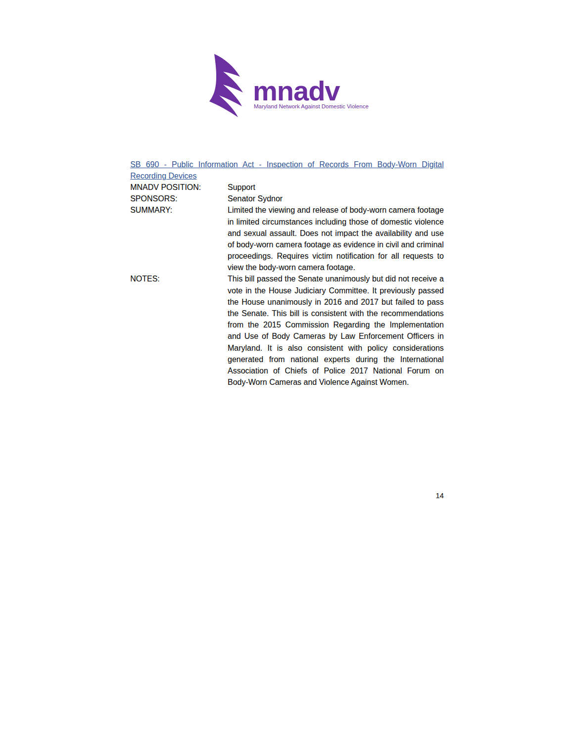mnadv Maryland Network Against Domestic Violence
SB 690 - Public Information Act - Inspection of Records From Body-Worn Digital Recording Devices
| MNADV POSITION: | Support |
| SPONSORS: | Senator Sydnor |
| SUMMARY: | Limited the viewing and release of body-worn camera footage in limited circumstances including those of domestic violence and sexual assault. Does not impact the availability and use of body-worn camera footage as evidence in civil and criminal proceedings. Requires victim notification for all requests to view the body-worn camera footage. |
| NOTES: | This bill passed the Senate unanimously but did not receive a vote in the House Judiciary Committee. It previously passed the House unanimously in 2016 and 2017 but failed to pass the Senate. This bill is consistent with the recommendations from the 2015 Commission Regarding the Implementation and Use of Body Cameras by Law Enforcement Officers in Maryland. It is also consistent with policy considerations generated from national experts during the International Association of Chiefs of Police 2017 National Forum on Body-Worn Cameras and Violence Against Women. |
14